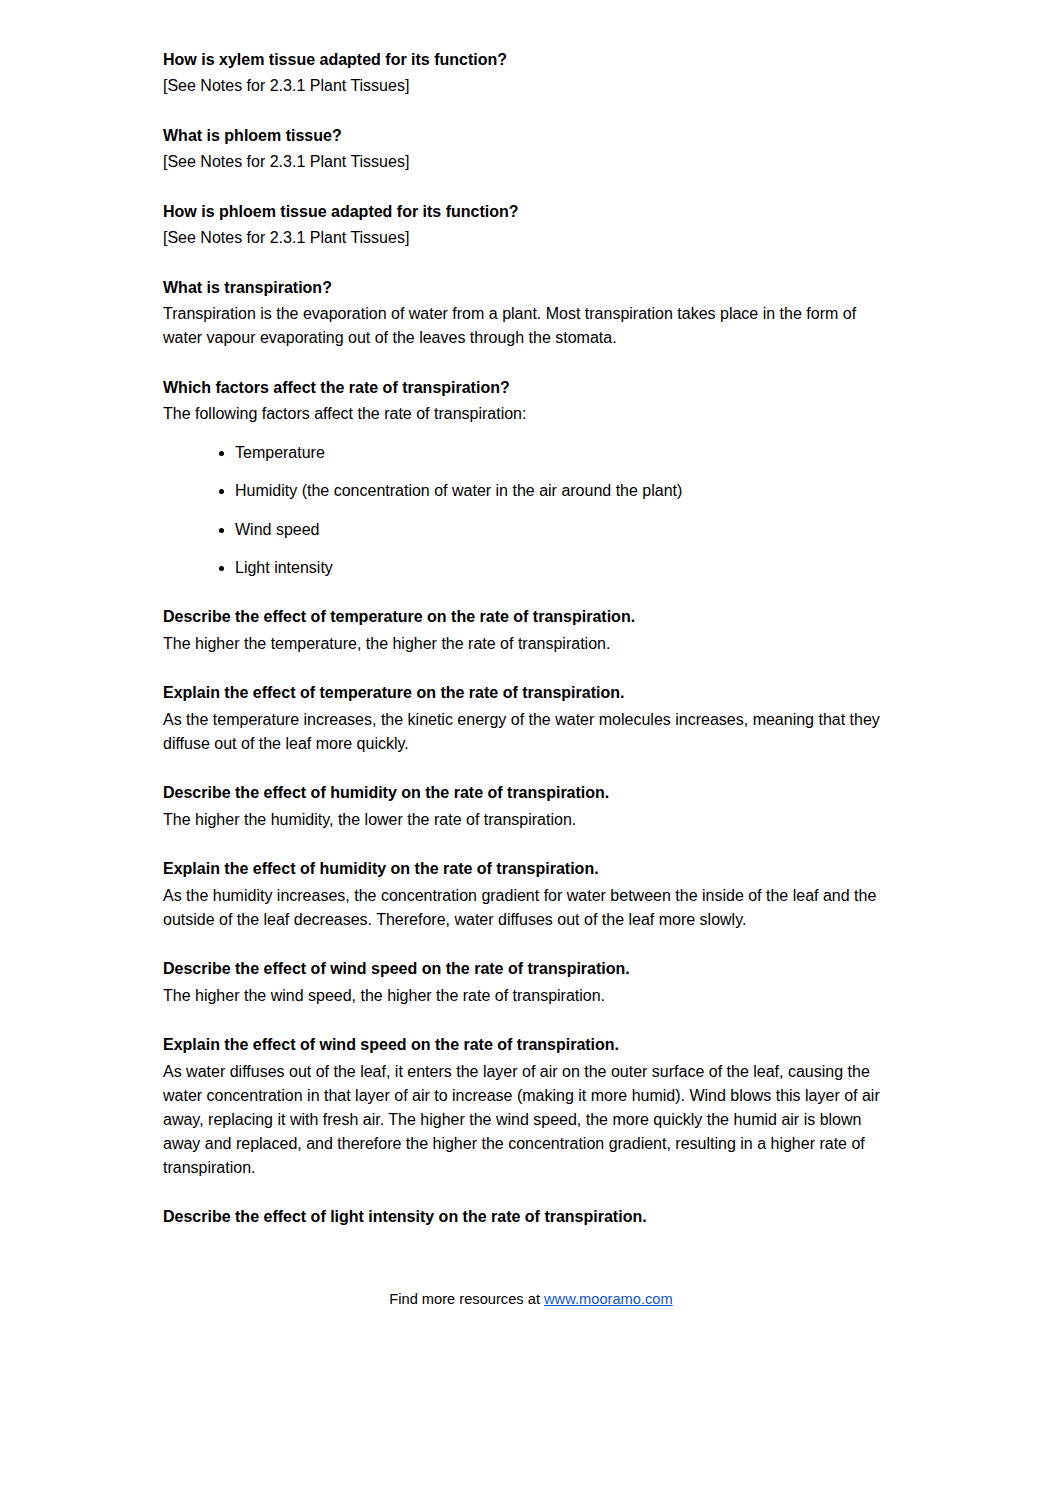How is xylem tissue adapted for its function?
[See Notes for 2.3.1 Plant Tissues]
What is phloem tissue?
[See Notes for 2.3.1 Plant Tissues]
How is phloem tissue adapted for its function?
[See Notes for 2.3.1 Plant Tissues]
What is transpiration?
Transpiration is the evaporation of water from a plant. Most transpiration takes place in the form of water vapour evaporating out of the leaves through the stomata.
Which factors affect the rate of transpiration?
The following factors affect the rate of transpiration:
Temperature
Humidity (the concentration of water in the air around the plant)
Wind speed
Light intensity
Describe the effect of temperature on the rate of transpiration.
The higher the temperature, the higher the rate of transpiration.
Explain the effect of temperature on the rate of transpiration.
As the temperature increases, the kinetic energy of the water molecules increases, meaning that they diffuse out of the leaf more quickly.
Describe the effect of humidity on the rate of transpiration.
The higher the humidity, the lower the rate of transpiration.
Explain the effect of humidity on the rate of transpiration.
As the humidity increases, the concentration gradient for water between the inside of the leaf and the outside of the leaf decreases. Therefore, water diffuses out of the leaf more slowly.
Describe the effect of wind speed on the rate of transpiration.
The higher the wind speed, the higher the rate of transpiration.
Explain the effect of wind speed on the rate of transpiration.
As water diffuses out of the leaf, it enters the layer of air on the outer surface of the leaf, causing the water concentration in that layer of air to increase (making it more humid). Wind blows this layer of air away, replacing it with fresh air. The higher the wind speed, the more quickly the humid air is blown away and replaced, and therefore the higher the concentration gradient, resulting in a higher rate of transpiration.
Describe the effect of light intensity on the rate of transpiration.
Find more resources at www.mooramo.com